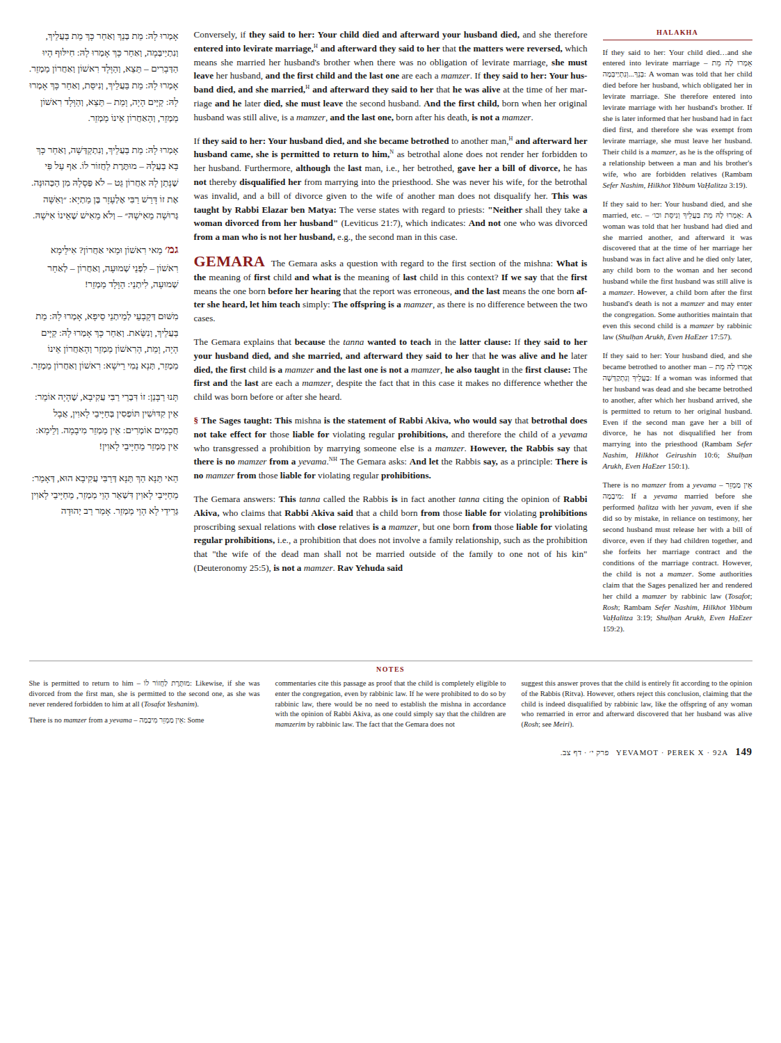אָמְרוּ לָהּ: מֵת בְּנֵךְ וְאַחַר כָּךְ מֵת בַּעֲלֵיךְ, וְנִתְיַיבְּמָה, וְאַחַר כָּךְ אָמְרוּ לָהּ: חִילּוּף הָיוּ הַדְּבָרִים – תֵּצֵא, וְהַוָּלָד רִאשׁוֹן וְאַחֲרוֹן מַמְזֵר. אָמְרוּ לָהּ: מֵת בַּעֲלֵיךְ, וְנִיסֵּת, וְאַחַר כָּךְ אָמְרוּ לָהּ: קַיָּים הָיָה, וָמֵת – תֵּצֵא, וְהַוָּלָד רִאשׁוֹן מַמְזֵר, וְהָאַחֲרוֹן אֵינוֹ מַמְזֵר.
אָמְרוּ לָהּ: מֵת בַּעֲלֵיךְ, וְנִתְקַדְּשָׁה, וְאַחַר כָּךְ בָּא בַּעֲלָהּ – מוּתֶּרֶת לַחֲזוֹר לוֹ. אַף עַל פִּי שֶׁנָּתַן לָהּ אַחֲרוֹן גֵּט – לֹא פְּסָלָהּ מִן הַכְּהוּנָּה. אֶת זוֹ דָּרַשׁ רַבִּי אֶלְעָזָר בֶּן מַתְיָא: ״וְאִשָּׁה גְּרוּשָׁה מֵאִישָׁהּ״ – וְלֹא מֵאִישׁ שֶׁאֵינוֹ אִישָׁהּ.
גמ׳ מַאי רִאשׁוֹן וּמַאי אַחֲרוֹן? אִילֵּימָא רִאשׁוֹן – לִפְנֵי שְׁמוּעָה, וְאַחֲרוֹן – לְאַחַר שְׁמוּעָה, לִיתְנֵי: הַוָּלָד מַמְזֵר!
מִשּׁוּם דְּקָבָעֵי לְמֵיתְנֵי סֵיפָא, אָמְרוּ לָהּ: מֵת בַּעֲלֵיךְ, וְנִשֵּׂאת. וְאַחַר כָּךְ אָמְרוּ לָהּ: קַיָּים הָיָה, וָמֵת, הָרִאשׁוֹן מַמְזֵר וְהָאַחֲרוֹן אֵינוֹ מַמְזֵר, תְּנָא נַמִי רֵישָׁא: רִאשׁוֹן וְאַחֲרוֹן מַמְזֵר.
תָּנוּ רַבָּנַן: זוֹ דִּבְרֵי רַבִּי עֲקִיבָא, שֶׁהָיָה אוֹמֵר: אֵין קִדּוּשִׁין תּוֹפְסִין בְּחַיָּיבֵי לָאוִין, אֲבָל חֲכָמִים אוֹמְרִים: אֵין מַמְזֵר מִיבָמָה. וְלֵימָא: אֵין מַמְזֵר מֵחַיָּיבֵי לָאוִין!
הַאי תַּנָּא הַךְ תַּנָּא דְּרַבִּי עֲקִיבָא הוּא, דְּאָמַר: מֵחַיָּיבֵי לָאוִין דִּשְׁאֵר הָוֵי מַמְזֵר, מֵחַיָּיבֵי לָאוִין גְּרֵידֵי לָא הָוֵי מַמְזֵר. אָמַר רַב יְהוּדָה
Conversely, if they said to her: Your child died and afterward your husband died, and she therefore entered into levirate marriage,H and afterward they said to her that the matters were reversed, which means she married her husband's brother when there was no obligation of levirate marriage, she must leave her husband, and the first child and the last one are each a mamzer. If they said to her: Your husband died, and she married,H and afterward they said to her that he was alive at the time of her marriage and he later died, she must leave the second husband. And the first child, born when her original husband was still alive, is a mamzer, and the last one, born after his death, is not a mamzer.
If they said to her: Your husband died, and she became betrothed to another man,H and afterward her husband came, she is permitted to return to him,N as betrothal alone does not render her forbidden to her husband. Furthermore, although the last man, i.e., her betrothed, gave her a bill of divorce, he has not thereby disqualified her from marrying into the priesthood. She was never his wife, for the betrothal was invalid, and a bill of divorce given to the wife of another man does not disqualify her. This was taught by Rabbi Elazar ben Matya: The verse states with regard to priests: "Neither shall they take a woman divorced from her husband" (Leviticus 21:7), which indicates: And not one who was divorced from a man who is not her husband, e.g., the second man in this case.
GEMARA The Gemara asks a question with regard to the first section of the mishna: What is the meaning of first child and what is the meaning of last child in this context? If we say that the first means the one born before her hearing that the report was erroneous, and the last means the one born after she heard, let him teach simply: The offspring is a mamzer, as there is no difference between the two cases.
The Gemara explains that because the tanna wanted to teach in the latter clause: If they said to her your husband died, and she married, and afterward they said to her that he was alive and he later died, the first child is a mamzer and the last one is not a mamzer, he also taught in the first clause: The first and the last are each a mamzer, despite the fact that in this case it makes no difference whether the child was born before or after she heard.
§ The Sages taught: This mishna is the statement of Rabbi Akiva, who would say that betrothal does not take effect for those liable for violating regular prohibitions, and therefore the child of a yevama who transgressed a prohibition by marrying someone else is a mamzer. However, the Rabbis say that there is no mamzer from a yevama.NH The Gemara asks: And let the Rabbis say, as a principle: There is no mamzer from those liable for violating regular prohibitions.
The Gemara answers: This tanna called the Rabbis is in fact another tanna citing the opinion of Rabbi Akiva, who claims that Rabbi Akiva said that a child born from those liable for violating prohibitions proscribing sexual relations with close relatives is a mamzer, but one born from those liable for violating regular prohibitions, i.e., a prohibition that does not involve a family relationship, such as the prohibition that "the wife of the dead man shall not be married outside of the family to one not of his kin" (Deuteronomy 25:5), is not a mamzer. Rav Yehuda said
HALAKHA
If they said to her: Your child died…and she entered into levirate marriage – אָמְרוּ לָהּ מֵת בְּנֵךְ...וְנִתְיַיבְּמָה: A woman was told that her child died before her husband, which obligated her in levirate marriage. She therefore entered into levirate marriage with her husband's brother. If she is later informed that her husband had in fact died first, and therefore she was exempt from levirate marriage, she must leave her husband. Their child is a mamzer, as he is the offspring of a relationship between a man and his brother's wife, who are forbidden relatives (Rambam Sefer Nashim, Hilkhot Yibbum VaḤalitza 3:19).
If they said to her: Your husband died, and she married, etc. – אָמְרוּ לָהּ מֵת בַּעֲלֵיךְ וְנִיסֵּת וכו׳: A woman was told that her husband had died and she married another, and afterward it was discovered that at the time of her marriage her husband was in fact alive and he died only later, any child born to the woman and her second husband while the first husband was still alive is a mamzer. However, a child born after the first husband's death is not a mamzer and may enter the congregation. Some authorities maintain that even this second child is a mamzer by rabbinic law (Shulḥan Arukh, Even HaEzer 17:57).
If they said to her: Your husband died, and she became betrothed to another man – אָמְרוּ לָהּ מֵת בַּעֲלֵיךְ וְנִתְקַדְּשָׁה: If a woman was informed that her husband was dead and she became betrothed to another, after which her husband arrived, she is permitted to return to her original husband. Even if the second man gave her a bill of divorce, he has not disqualified her from marrying into the priesthood (Rambam Sefer Nashim, Hilkhot Geirushin 10:6; Shulḥan Arukh, Even HaEzer 150:1).
There is no mamzer from a yevama – אֵין מַמְזֵר מִיבָמָה: If a yevama married before she performed ḥalitza with her yavam, even if she did so by mistake, in reliance on testimony, her second husband must release her with a bill of divorce, even if they had children together, and she forfeits her marriage contract and the conditions of the marriage contract. However, the child is not a mamzer. Some authorities claim that the Sages penalized her and rendered her child a mamzer by rabbinic law (Tosafot; Rosh; Rambam Sefer Nashim, Hilkhot Yibbum VaḤalitza 3:19; Shulḥan Arukh, Even HaEzer 159:2).
NOTES
She is permitted to return to him – מוּתֶּרֶת לַחֲזוֹר לוֹ: Likewise, if she was divorced from the first man, she is permitted to the second one, as she was never rendered forbidden to him at all (Tosafot Yeshanim).
There is no mamzer from a yevama – אֵין מַמְזֵר מִיבָמָה: Some
commentaries cite this passage as proof that the child is completely eligible to enter the congregation, even by rabbinic law. If he were prohibited to do so by rabbinic law, there would be no need to establish the mishna in accordance with the opinion of Rabbi Akiva, as one could simply say that the children are mamzerim by rabbinic law. The fact that the Gemara does not
suggest this answer proves that the child is entirely fit according to the opinion of the Rabbis (Ritva). However, others reject this conclusion, claiming that the child is indeed disqualified by rabbinic law, like the offspring of any woman who remarried in error and afterward discovered that her husband was alive (Rosh; see Meiri).
פרק י׳ · דף צב. YEVAMOT · PEREK X · 92A 149